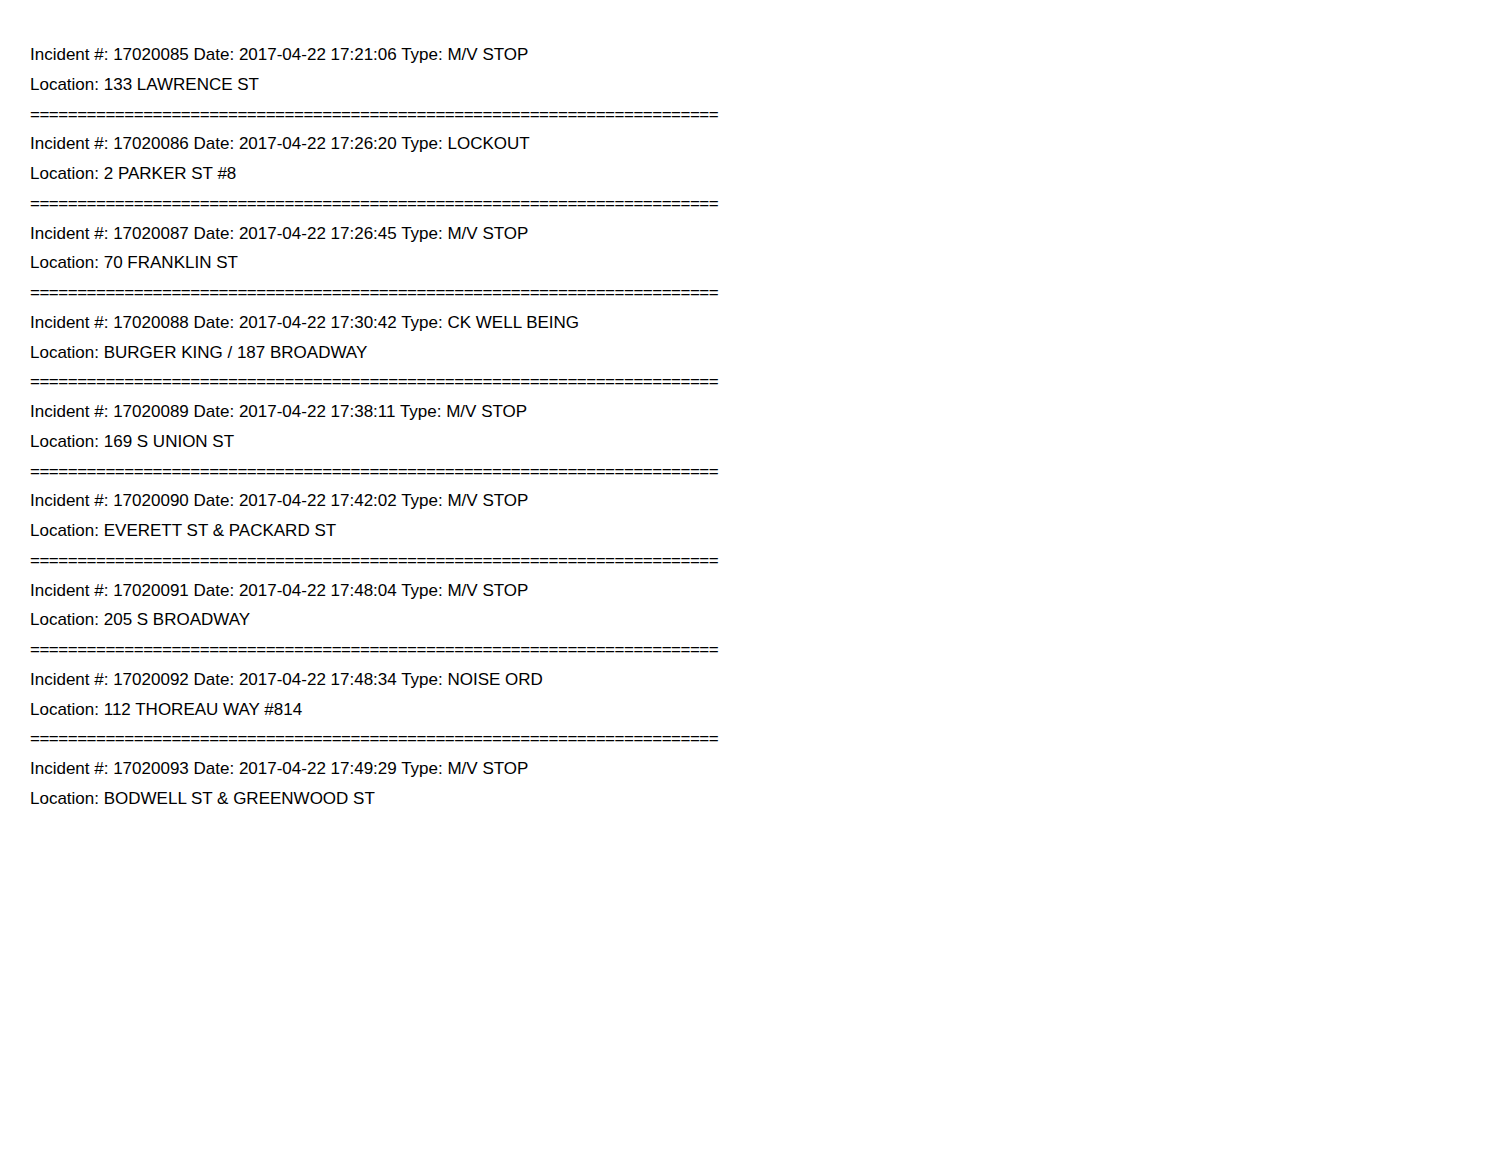Incident #: 17020085 Date: 2017-04-22 17:21:06 Type: M/V STOP
Location: 133 LAWRENCE ST
=========================================================================
Incident #: 17020086 Date: 2017-04-22 17:26:20 Type: LOCKOUT
Location: 2 PARKER ST #8
=========================================================================
Incident #: 17020087 Date: 2017-04-22 17:26:45 Type: M/V STOP
Location: 70 FRANKLIN ST
=========================================================================
Incident #: 17020088 Date: 2017-04-22 17:30:42 Type: CK WELL BEING
Location: BURGER KING / 187 BROADWAY
=========================================================================
Incident #: 17020089 Date: 2017-04-22 17:38:11 Type: M/V STOP
Location: 169 S UNION ST
=========================================================================
Incident #: 17020090 Date: 2017-04-22 17:42:02 Type: M/V STOP
Location: EVERETT ST & PACKARD ST
=========================================================================
Incident #: 17020091 Date: 2017-04-22 17:48:04 Type: M/V STOP
Location: 205 S BROADWAY
=========================================================================
Incident #: 17020092 Date: 2017-04-22 17:48:34 Type: NOISE ORD
Location: 112 THOREAU WAY #814
=========================================================================
Incident #: 17020093 Date: 2017-04-22 17:49:29 Type: M/V STOP
Location: BODWELL ST & GREENWOOD ST